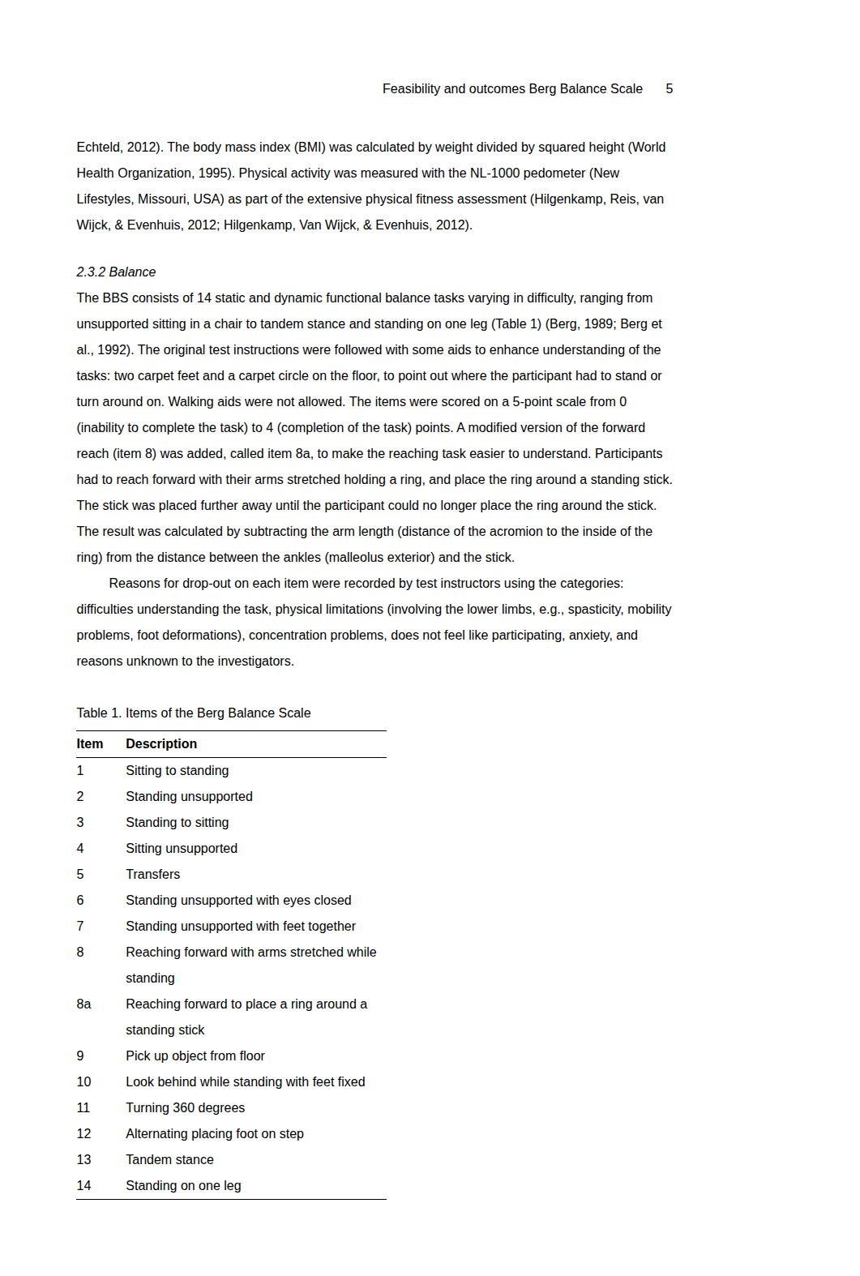Feasibility and outcomes Berg Balance Scale 5
Echteld, 2012). The body mass index (BMI) was calculated by weight divided by squared height (World Health Organization, 1995). Physical activity was measured with the NL-1000 pedometer (New Lifestyles, Missouri, USA) as part of the extensive physical fitness assessment (Hilgenkamp, Reis, van Wijck, & Evenhuis, 2012; Hilgenkamp, Van Wijck, & Evenhuis, 2012).
2.3.2 Balance
The BBS consists of 14 static and dynamic functional balance tasks varying in difficulty, ranging from unsupported sitting in a chair to tandem stance and standing on one leg (Table 1) (Berg, 1989; Berg et al., 1992). The original test instructions were followed with some aids to enhance understanding of the tasks: two carpet feet and a carpet circle on the floor, to point out where the participant had to stand or turn around on. Walking aids were not allowed. The items were scored on a 5-point scale from 0 (inability to complete the task) to 4 (completion of the task) points. A modified version of the forward reach (item 8) was added, called item 8a, to make the reaching task easier to understand. Participants had to reach forward with their arms stretched holding a ring, and place the ring around a standing stick. The stick was placed further away until the participant could no longer place the ring around the stick. The result was calculated by subtracting the arm length (distance of the acromion to the inside of the ring) from the distance between the ankles (malleolus exterior) and the stick.
Reasons for drop-out on each item were recorded by test instructors using the categories: difficulties understanding the task, physical limitations (involving the lower limbs, e.g., spasticity, mobility problems, foot deformations), concentration problems, does not feel like participating, anxiety, and reasons unknown to the investigators.
Table 1. Items of the Berg Balance Scale
| Item | Description |
| --- | --- |
| 1 | Sitting to standing |
| 2 | Standing unsupported |
| 3 | Standing to sitting |
| 4 | Sitting unsupported |
| 5 | Transfers |
| 6 | Standing unsupported with eyes closed |
| 7 | Standing unsupported with feet together |
| 8 | Reaching forward with arms stretched while standing |
| 8a | Reaching forward to place a ring around a standing stick |
| 9 | Pick up object from floor |
| 10 | Look behind while standing with feet fixed |
| 11 | Turning 360 degrees |
| 12 | Alternating placing foot on step |
| 13 | Tandem stance |
| 14 | Standing on one leg |